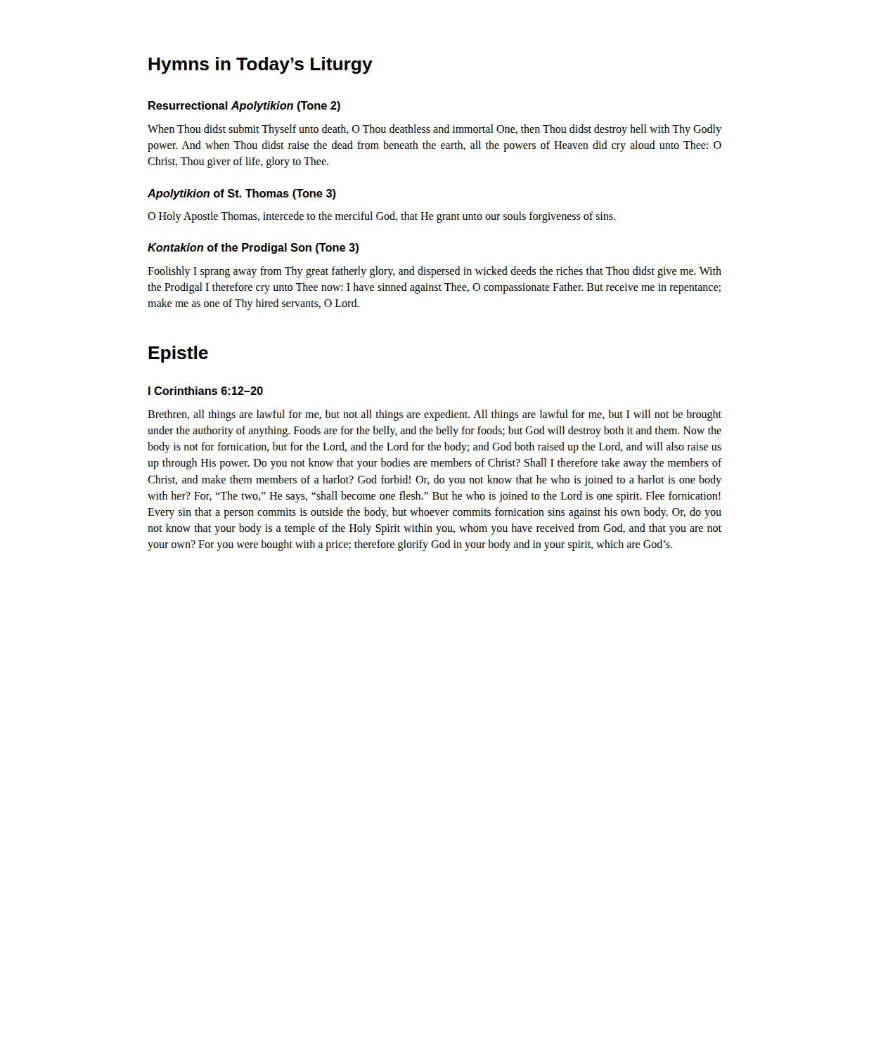Hymns in Today’s Liturgy
Resurrectional Apolytikion (Tone 2)
When Thou didst submit Thyself unto death, O Thou deathless and immortal One, then Thou didst destroy hell with Thy Godly power. And when Thou didst raise the dead from beneath the earth, all the powers of Heaven did cry aloud unto Thee: O Christ, Thou giver of life, glory to Thee.
Apolytikion of St. Thomas (Tone 3)
O Holy Apostle Thomas, intercede to the merciful God, that He grant unto our souls forgiveness of sins.
Kontakion of the Prodigal Son (Tone 3)
Foolishly I sprang away from Thy great fatherly glory, and dispersed in wicked deeds the riches that Thou didst give me. With the Prodigal I therefore cry unto Thee now: I have sinned against Thee, O compassionate Father. But receive me in repentance; make me as one of Thy hired servants, O Lord.
Epistle
I Corinthians 6:12–20
Brethren, all things are lawful for me, but not all things are expedient. All things are lawful for me, but I will not be brought under the authority of anything. Foods are for the belly, and the belly for foods; but God will destroy both it and them. Now the body is not for fornication, but for the Lord, and the Lord for the body; and God both raised up the Lord, and will also raise us up through His power. Do you not know that your bodies are members of Christ? Shall I therefore take away the members of Christ, and make them members of a harlot? God forbid! Or, do you not know that he who is joined to a harlot is one body with her? For, “The two,” He says, “shall become one flesh.” But he who is joined to the Lord is one spirit. Flee fornication! Every sin that a person commits is outside the body, but whoever commits fornication sins against his own body. Or, do you not know that your body is a temple of the Holy Spirit within you, whom you have received from God, and that you are not your own? For you were bought with a price; therefore glorify God in your body and in your spirit, which are God’s.